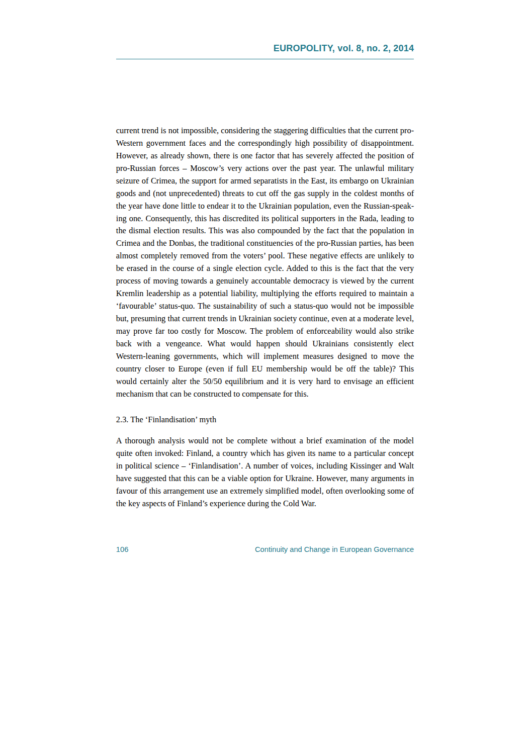EUROPOLITY, vol. 8, no. 2, 2014
current trend is not impossible, considering the staggering difficulties that the current pro-Western government faces and the correspondingly high possibility of disappointment. However, as already shown, there is one factor that has severely affected the position of pro-Russian forces – Moscow’s very actions over the past year. The unlawful military seizure of Crimea, the support for armed separatists in the East, its embargo on Ukrainian goods and (not unprecedented) threats to cut off the gas supply in the coldest months of the year have done little to endear it to the Ukrainian population, even the Russian-speaking one. Consequently, this has discredited its political supporters in the Rada, leading to the dismal election results. This was also compounded by the fact that the population in Crimea and the Donbas, the traditional constituencies of the pro-Russian parties, has been almost completely removed from the voters’ pool. These negative effects are unlikely to be erased in the course of a single election cycle. Added to this is the fact that the very process of moving towards a genuinely accountable democracy is viewed by the current Kremlin leadership as a potential liability, multiplying the efforts required to maintain a ‘favourable’ status-quo. The sustainability of such a status-quo would not be impossible but, presuming that current trends in Ukrainian society continue, even at a moderate level, may prove far too costly for Moscow. The problem of enforceability would also strike back with a vengeance. What would happen should Ukrainians consistently elect Western-leaning governments, which will implement measures designed to move the country closer to Europe (even if full EU membership would be off the table)? This would certainly alter the 50/50 equilibrium and it is very hard to envisage an efficient mechanism that can be constructed to compensate for this.
2.3. The ‘Finlandisation’ myth
A thorough analysis would not be complete without a brief examination of the model quite often invoked: Finland, a country which has given its name to a particular concept in political science – ‘Finlandisation’. A number of voices, including Kissinger and Walt have suggested that this can be a viable option for Ukraine. However, many arguments in favour of this arrangement use an extremely simplified model, often overlooking some of the key aspects of Finland’s experience during the Cold War.
106 Continuity and Change in European Governance